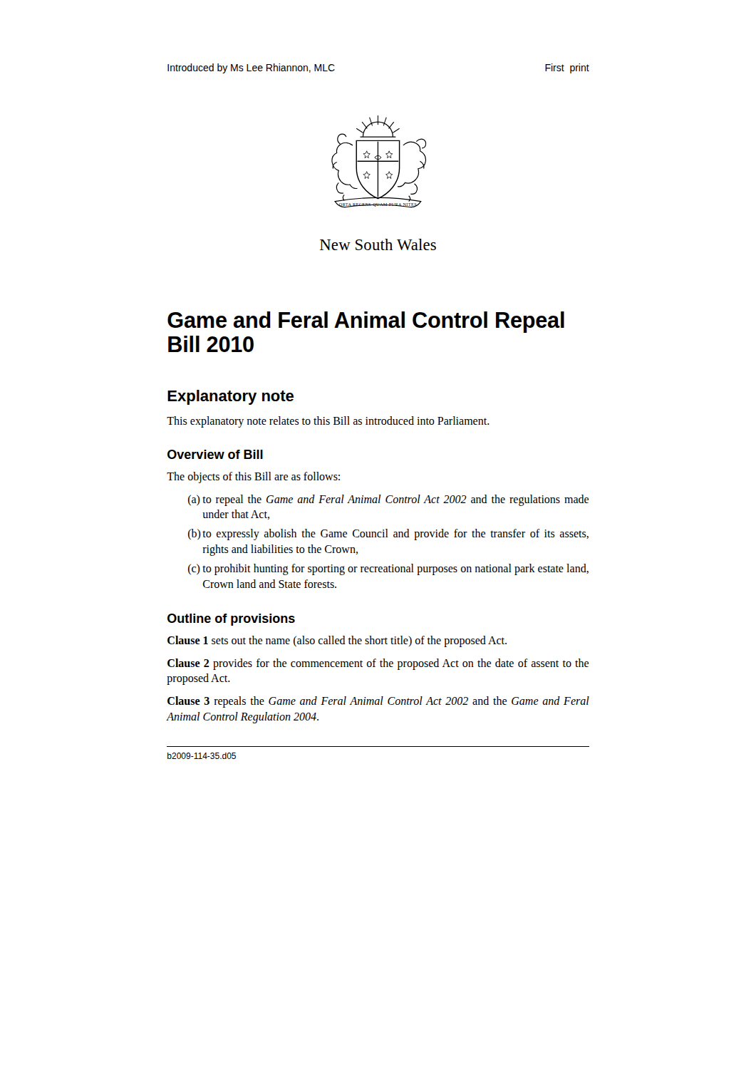Introduced by Ms Lee Rhiannon, MLC
First print
ORTA RECENS QUAM PURA NITES
New South Wales
Game and Feral Animal Control Repeal
Bill 2010
Explanatory note
This explanatory note relates to this Bill as introduced into Parliament.
Overview of Bill
The objects of this Bill are as follows:
(a) to repeal the Game and Feral Animal Control Act 2002 and the regulations made under that Act,
(b) to expressly abolish the Game Council and provide for the transfer of its assets, rights and liabilities to the Crown,
(c) to prohibit hunting for sporting or recreational purposes on national park estate land, Crown land and State forests.
Outline of provisions
Clause 1 sets out the name (also called the short title) of the proposed Act.
Clause 2 provides for the commencement of the proposed Act on the date of assent to the proposed Act.
Clause 3 repeals the Game and Feral Animal Control Act 2002 and the Game and Feral Animal Control Regulation 2004.
b2009-114-35.d05